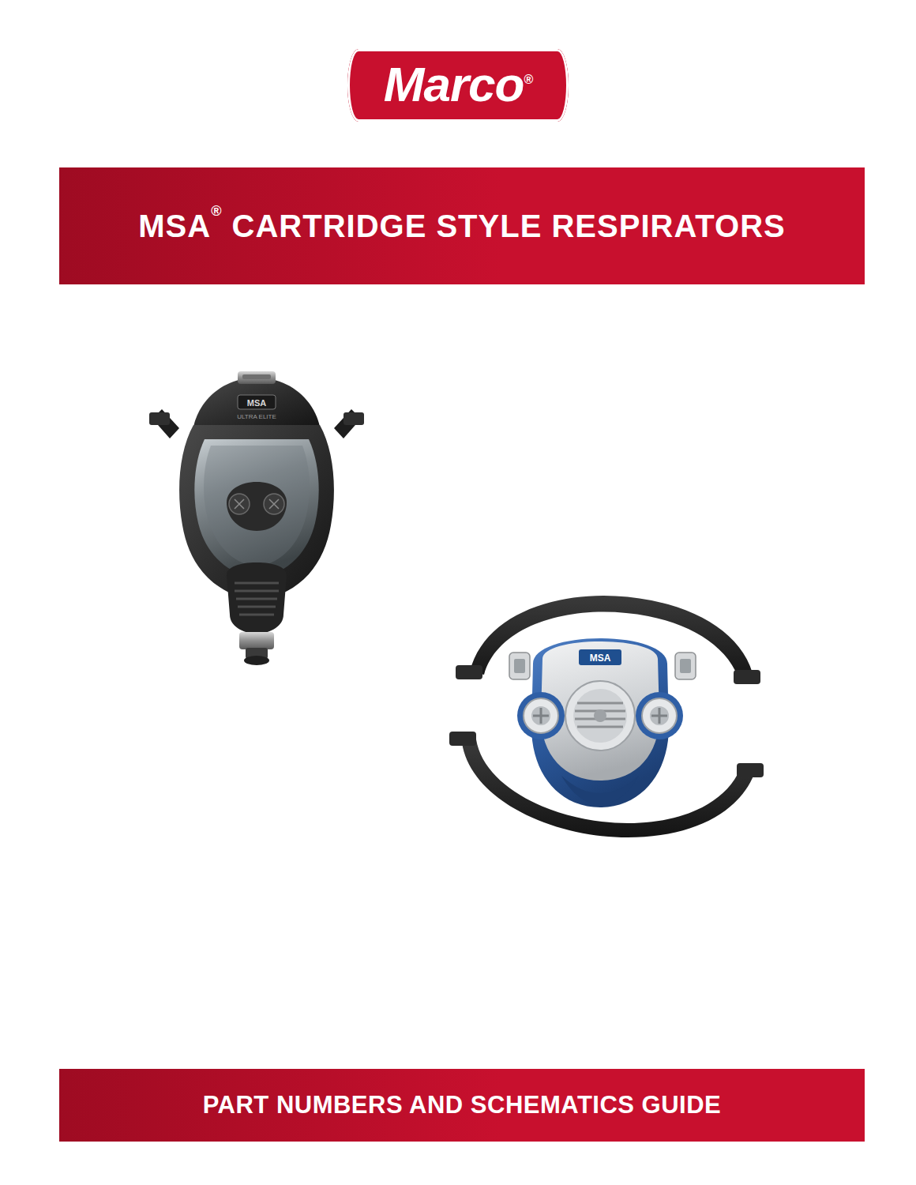Marco®
MSA® Cartridge Style Respirators
MSA ULTRA ELITE MSA
Part Numbers and Schematics Guide